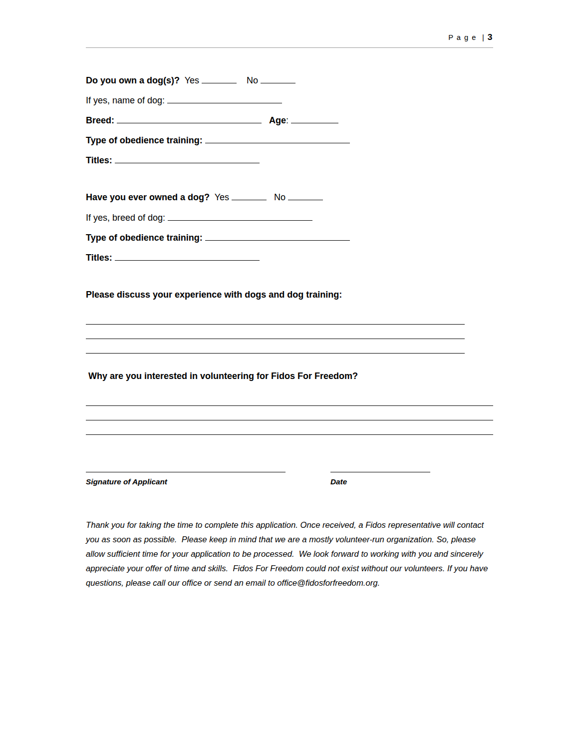P a g e | 3
Do you own a dog(s)? Yes No
If yes, name of dog:
Breed: Age:
Type of obedience training:
Titles:
Have you ever owned a dog? Yes No
If yes, breed of dog:
Type of obedience training:
Titles:
Please discuss your experience with dogs and dog training:
Why are you interested in volunteering for Fidos For Freedom?
Signature of Applicant
Date
Thank you for taking the time to complete this application. Once received, a Fidos representative will contact you as soon as possible. Please keep in mind that we are a mostly volunteer-run organization. So, please allow sufficient time for your application to be processed. We look forward to working with you and sincerely appreciate your offer of time and skills. Fidos For Freedom could not exist without our volunteers. If you have questions, please call our office or send an email to office@fidosforfreedom.org.